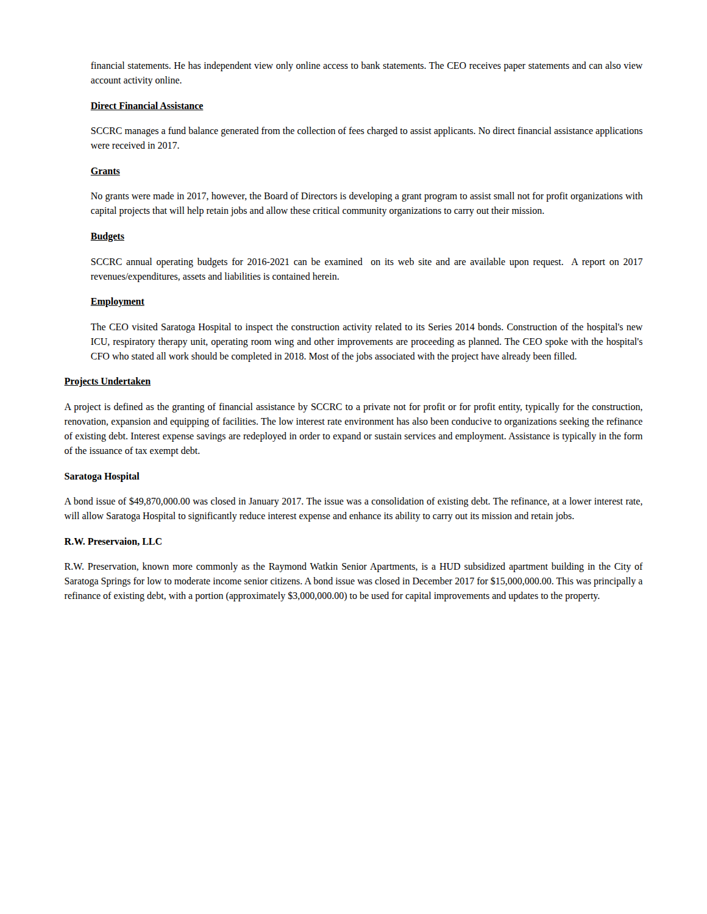financial statements. He has independent view only online access to bank statements. The CEO receives paper statements and can also view account activity online.
Direct Financial Assistance
SCCRC manages a fund balance generated from the collection of fees charged to assist applicants. No direct financial assistance applications were received in 2017.
Grants
No grants were made in 2017, however, the Board of Directors is developing a grant program to assist small not for profit organizations with capital projects that will help retain jobs and allow these critical community organizations to carry out their mission.
Budgets
SCCRC annual operating budgets for 2016-2021 can be examined on its web site and are available upon request. A report on 2017 revenues/expenditures, assets and liabilities is contained herein.
Employment
The CEO visited Saratoga Hospital to inspect the construction activity related to its Series 2014 bonds. Construction of the hospital's new ICU, respiratory therapy unit, operating room wing and other improvements are proceeding as planned. The CEO spoke with the hospital's CFO who stated all work should be completed in 2018. Most of the jobs associated with the project have already been filled.
Projects Undertaken
A project is defined as the granting of financial assistance by SCCRC to a private not for profit or for profit entity, typically for the construction, renovation, expansion and equipping of facilities. The low interest rate environment has also been conducive to organizations seeking the refinance of existing debt. Interest expense savings are redeployed in order to expand or sustain services and employment. Assistance is typically in the form of the issuance of tax exempt debt.
Saratoga Hospital
A bond issue of $49,870,000.00 was closed in January 2017. The issue was a consolidation of existing debt. The refinance, at a lower interest rate, will allow Saratoga Hospital to significantly reduce interest expense and enhance its ability to carry out its mission and retain jobs.
R.W. Preservaion, LLC
R.W. Preservation, known more commonly as the Raymond Watkin Senior Apartments, is a HUD subsidized apartment building in the City of Saratoga Springs for low to moderate income senior citizens. A bond issue was closed in December 2017 for $15,000,000.00. This was principally a refinance of existing debt, with a portion (approximately $3,000,000.00) to be used for capital improvements and updates to the property.